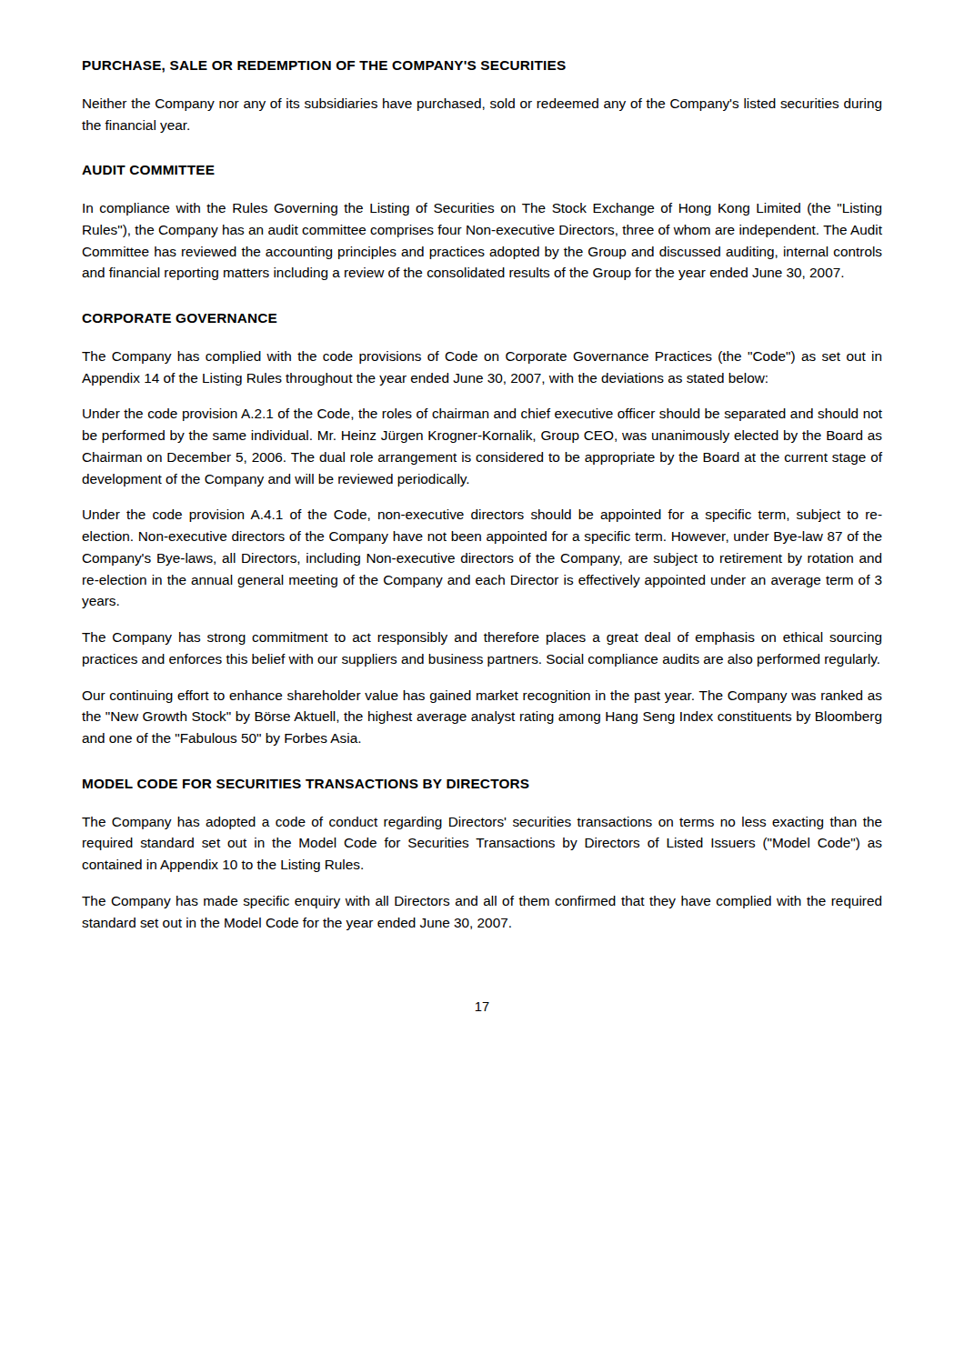Purchase, Sale or Redemption of the Company's Securities
Neither the Company nor any of its subsidiaries have purchased, sold or redeemed any of the Company's listed securities during the financial year.
Audit Committee
In compliance with the Rules Governing the Listing of Securities on The Stock Exchange of Hong Kong Limited (the "Listing Rules"), the Company has an audit committee comprises four Non-executive Directors, three of whom are independent. The Audit Committee has reviewed the accounting principles and practices adopted by the Group and discussed auditing, internal controls and financial reporting matters including a review of the consolidated results of the Group for the year ended June 30, 2007.
Corporate Governance
The Company has complied with the code provisions of Code on Corporate Governance Practices (the "Code") as set out in Appendix 14 of the Listing Rules throughout the year ended June 30, 2007, with the deviations as stated below:
Under the code provision A.2.1 of the Code, the roles of chairman and chief executive officer should be separated and should not be performed by the same individual. Mr. Heinz Jürgen Krogner-Kornalik, Group CEO, was unanimously elected by the Board as Chairman on December 5, 2006. The dual role arrangement is considered to be appropriate by the Board at the current stage of development of the Company and will be reviewed periodically.
Under the code provision A.4.1 of the Code, non-executive directors should be appointed for a specific term, subject to re-election. Non-executive directors of the Company have not been appointed for a specific term. However, under Bye-law 87 of the Company's Bye-laws, all Directors, including Non-executive directors of the Company, are subject to retirement by rotation and re-election in the annual general meeting of the Company and each Director is effectively appointed under an average term of 3 years.
The Company has strong commitment to act responsibly and therefore places a great deal of emphasis on ethical sourcing practices and enforces this belief with our suppliers and business partners. Social compliance audits are also performed regularly.
Our continuing effort to enhance shareholder value has gained market recognition in the past year. The Company was ranked as the "New Growth Stock" by Börse Aktuell, the highest average analyst rating among Hang Seng Index constituents by Bloomberg and one of the "Fabulous 50" by Forbes Asia.
Model Code for Securities Transactions by Directors
The Company has adopted a code of conduct regarding Directors' securities transactions on terms no less exacting than the required standard set out in the Model Code for Securities Transactions by Directors of Listed Issuers ("Model Code") as contained in Appendix 10 to the Listing Rules.
The Company has made specific enquiry with all Directors and all of them confirmed that they have complied with the required standard set out in the Model Code for the year ended June 30, 2007.
17